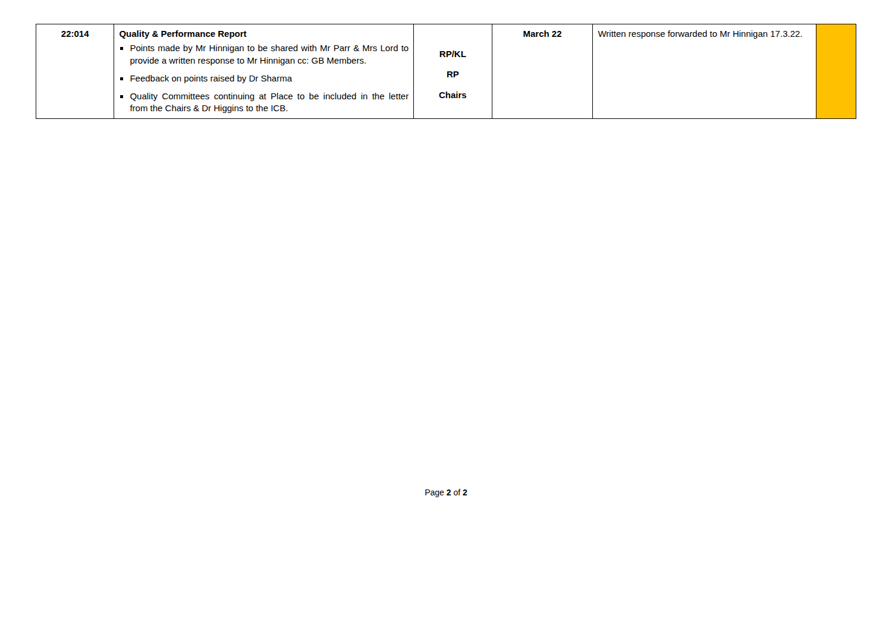| 22:014 | Quality & Performance Report Points made by Mr Hinnigan to be shared with Mr Parr & Mrs Lord to provide a written response to Mr Hinnigan cc: GB Members. Feedback on points raised by Dr Sharma Quality Committees continuing at Place to be included in the letter from the Chairs & Dr Higgins to the ICB. | RP/KL RP Chairs | March 22 | Written response forwarded to Mr Hinnigan 17.3.22. | |
Page 2 of 2